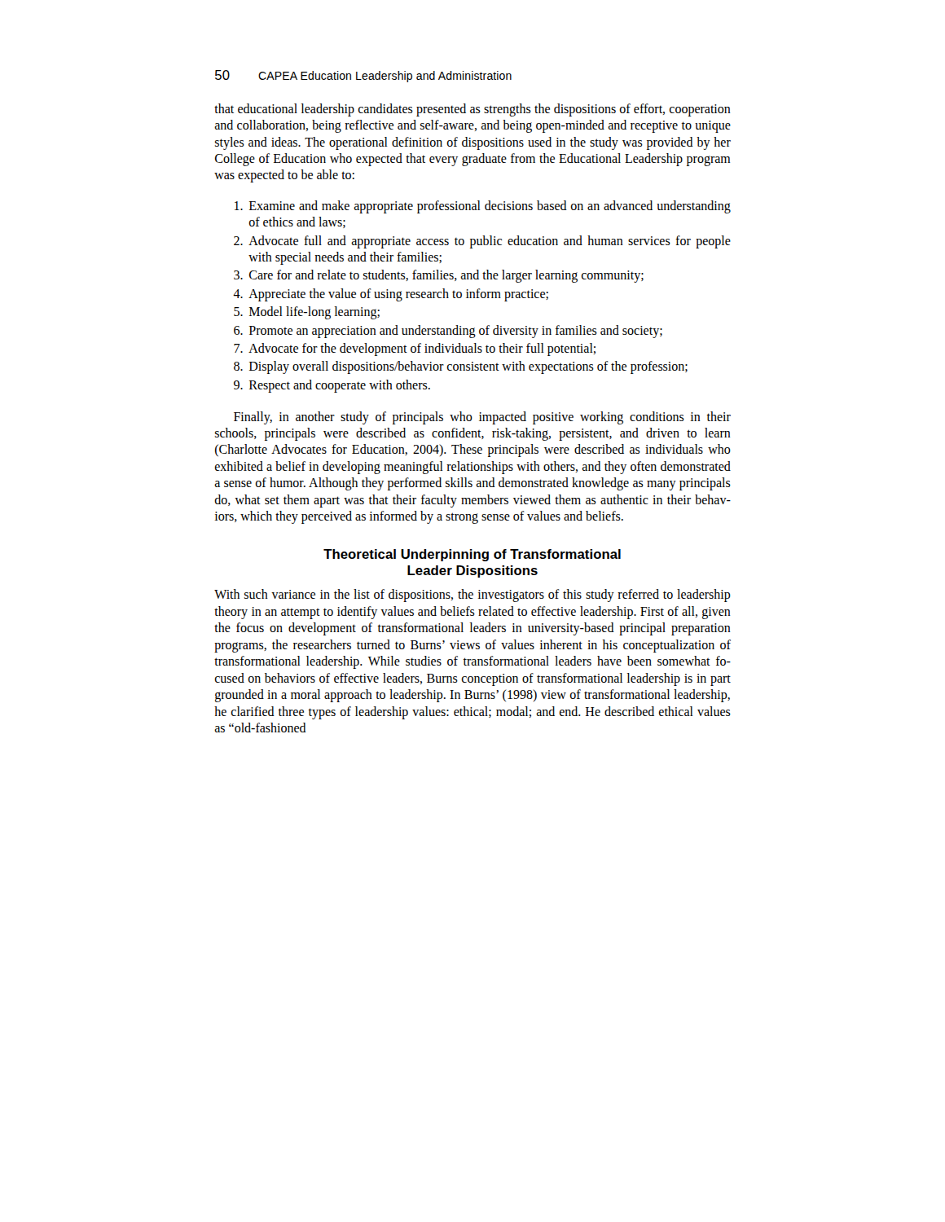50 CAPEA Education Leadership and Administration
that educational leadership candidates presented as strengths the dispositions of effort, cooperation and collaboration, being reflective and self-aware, and being open-minded and receptive to unique styles and ideas. The operational definition of dispositions used in the study was provided by her College of Education who expected that every graduate from the Educational Leadership program was expected to be able to:
Examine and make appropriate professional decisions based on an advanced understanding of ethics and laws;
Advocate full and appropriate access to public education and human services for people with special needs and their families;
Care for and relate to students, families, and the larger learning community;
Appreciate the value of using research to inform practice;
Model life-long learning;
Promote an appreciation and understanding of diversity in families and society;
Advocate for the development of individuals to their full potential;
Display overall dispositions/behavior consistent with expectations of the profession;
Respect and cooperate with others.
Finally, in another study of principals who impacted positive working conditions in their schools, principals were described as confident, risk-taking, persistent, and driven to learn (Charlotte Advocates for Education, 2004). These principals were described as individuals who exhibited a belief in developing meaningful relationships with others, and they often demonstrated a sense of humor. Although they performed skills and demonstrated knowledge as many principals do, what set them apart was that their faculty members viewed them as authentic in their behaviors, which they perceived as informed by a strong sense of values and beliefs.
Theoretical Underpinning of Transformational
Leader Dispositions
With such variance in the list of dispositions, the investigators of this study referred to leadership theory in an attempt to identify values and beliefs related to effective leadership. First of all, given the focus on development of transformational leaders in university-based principal preparation programs, the researchers turned to Burns’ views of values inherent in his conceptualization of transformational leadership. While studies of transformational leaders have been somewhat focused on behaviors of effective leaders, Burns conception of transformational leadership is in part grounded in a moral approach to leadership. In Burns’ (1998) view of transformational leadership, he clarified three types of leadership values: ethical; modal; and end. He described ethical values as “old-fashioned